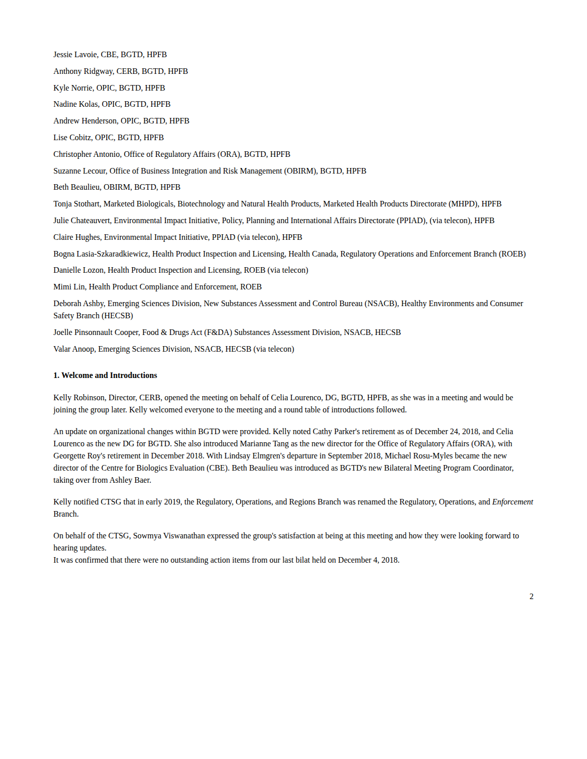Jessie Lavoie, CBE, BGTD, HPFB
Anthony Ridgway, CERB, BGTD, HPFB
Kyle Norrie, OPIC, BGTD, HPFB
Nadine Kolas, OPIC, BGTD, HPFB
Andrew Henderson, OPIC, BGTD, HPFB
Lise Cobitz, OPIC, BGTD, HPFB
Christopher Antonio, Office of Regulatory Affairs (ORA), BGTD, HPFB
Suzanne Lecour, Office of Business Integration and Risk Management (OBIRM), BGTD, HPFB
Beth Beaulieu, OBIRM, BGTD, HPFB
Tonja Stothart, Marketed Biologicals, Biotechnology and Natural Health Products, Marketed Health Products Directorate (MHPD), HPFB
Julie Chateauvert, Environmental Impact Initiative, Policy, Planning and International Affairs Directorate (PPIAD), (via telecon), HPFB
Claire Hughes, Environmental Impact Initiative, PPIAD (via telecon), HPFB
Bogna Lasia-Szkaradkiewicz, Health Product Inspection and Licensing, Health Canada, Regulatory Operations and Enforcement Branch (ROEB)
Danielle Lozon, Health Product Inspection and Licensing, ROEB (via telecon)
Mimi Lin, Health Product Compliance and Enforcement, ROEB
Deborah Ashby, Emerging Sciences Division, New Substances Assessment and Control Bureau (NSACB), Healthy Environments and Consumer Safety Branch (HECSB)
Joelle Pinsonnault Cooper, Food & Drugs Act (F&DA) Substances Assessment Division, NSACB, HECSB
Valar Anoop, Emerging Sciences Division, NSACB, HECSB (via telecon)
1. Welcome and Introductions
Kelly Robinson, Director, CERB, opened the meeting on behalf of Celia Lourenco, DG, BGTD, HPFB, as she was in a meeting and would be joining the group later. Kelly welcomed everyone to the meeting and a round table of introductions followed.
An update on organizational changes within BGTD were provided. Kelly noted Cathy Parker's retirement as of December 24, 2018, and Celia Lourenco as the new DG for BGTD. She also introduced Marianne Tang as the new director for the Office of Regulatory Affairs (ORA), with Georgette Roy's retirement in December 2018. With Lindsay Elmgren's departure in September 2018, Michael Rosu-Myles became the new director of the Centre for Biologics Evaluation (CBE). Beth Beaulieu was introduced as BGTD's new Bilateral Meeting Program Coordinator, taking over from Ashley Baer.
Kelly notified CTSG that in early 2019, the Regulatory, Operations, and Regions Branch was renamed the Regulatory, Operations, and Enforcement Branch.
On behalf of the CTSG, Sowmya Viswanathan expressed the group's satisfaction at being at this meeting and how they were looking forward to hearing updates.
It was confirmed that there were no outstanding action items from our last bilat held on December 4, 2018.
2